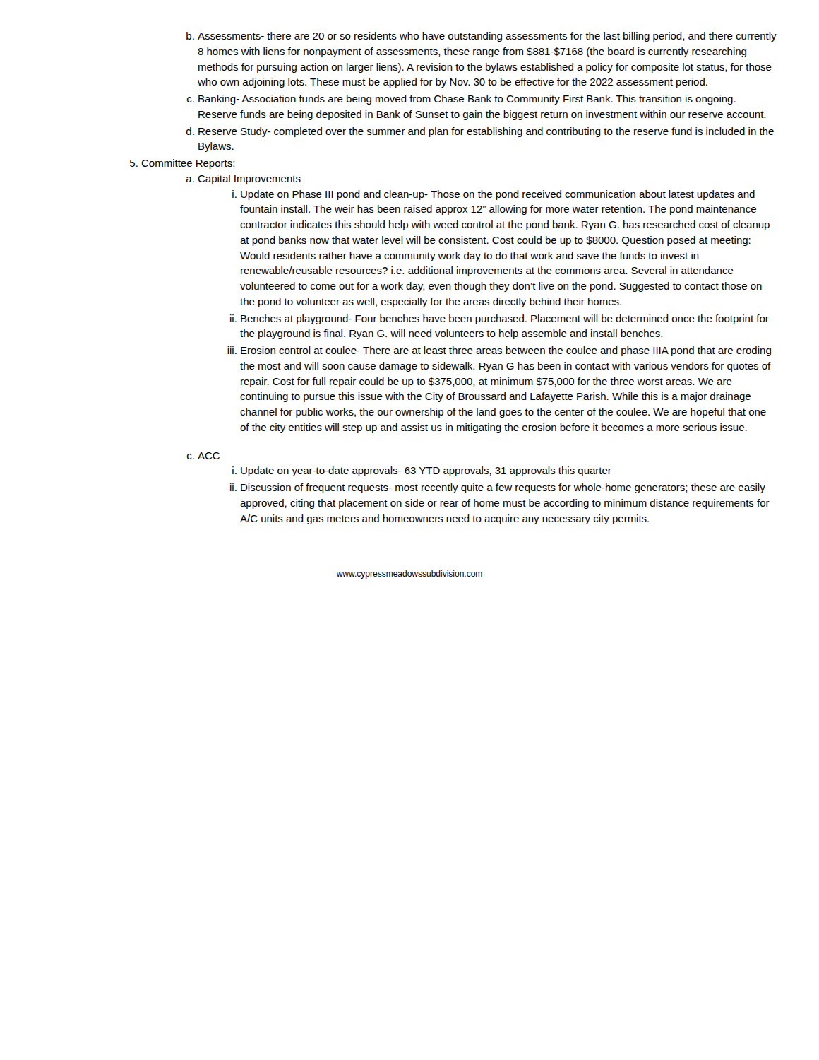Assessments- there are 20 or so residents who have outstanding assessments for the last billing period, and there currently 8 homes with liens for nonpayment of assessments, these range from $881-$7168 (the board is currently researching methods for pursuing action on larger liens). A revision to the bylaws established a policy for composite lot status, for those who own adjoining lots. These must be applied for by Nov. 30 to be effective for the 2022 assessment period.
Banking- Association funds are being moved from Chase Bank to Community First Bank. This transition is ongoing. Reserve funds are being deposited in Bank of Sunset to gain the biggest return on investment within our reserve account.
Reserve Study- completed over the summer and plan for establishing and contributing to the reserve fund is included in the Bylaws.
Committee Reports:
Capital Improvements
Update on Phase III pond and clean-up- Those on the pond received communication about latest updates and fountain install. The weir has been raised approx 12” allowing for more water retention. The pond maintenance contractor indicates this should help with weed control at the pond bank. Ryan G. has researched cost of cleanup at pond banks now that water level will be consistent. Cost could be up to $8000. Question posed at meeting: Would residents rather have a community work day to do that work and save the funds to invest in renewable/reusable resources? i.e. additional improvements at the commons area. Several in attendance volunteered to come out for a work day, even though they don’t live on the pond. Suggested to contact those on the pond to volunteer as well, especially for the areas directly behind their homes.
Benches at playground- Four benches have been purchased. Placement will be determined once the footprint for the playground is final. Ryan G. will need volunteers to help assemble and install benches.
Erosion control at coulee- There are at least three areas between the coulee and phase IIIA pond that are eroding the most and will soon cause damage to sidewalk. Ryan G has been in contact with various vendors for quotes of repair. Cost for full repair could be up to $375,000, at minimum $75,000 for the three worst areas. We are continuing to pursue this issue with the City of Broussard and Lafayette Parish. While this is a major drainage channel for public works, the our ownership of the land goes to the center of the coulee. We are hopeful that one of the city entities will step up and assist us in mitigating the erosion before it becomes a more serious issue.
ACC
Update on year-to-date approvals- 63 YTD approvals, 31 approvals this quarter
Discussion of frequent requests- most recently quite a few requests for whole-home generators; these are easily approved, citing that placement on side or rear of home must be according to minimum distance requirements for A/C units and gas meters and homeowners need to acquire any necessary city permits.
www.cypressmeadowssubdivision.com